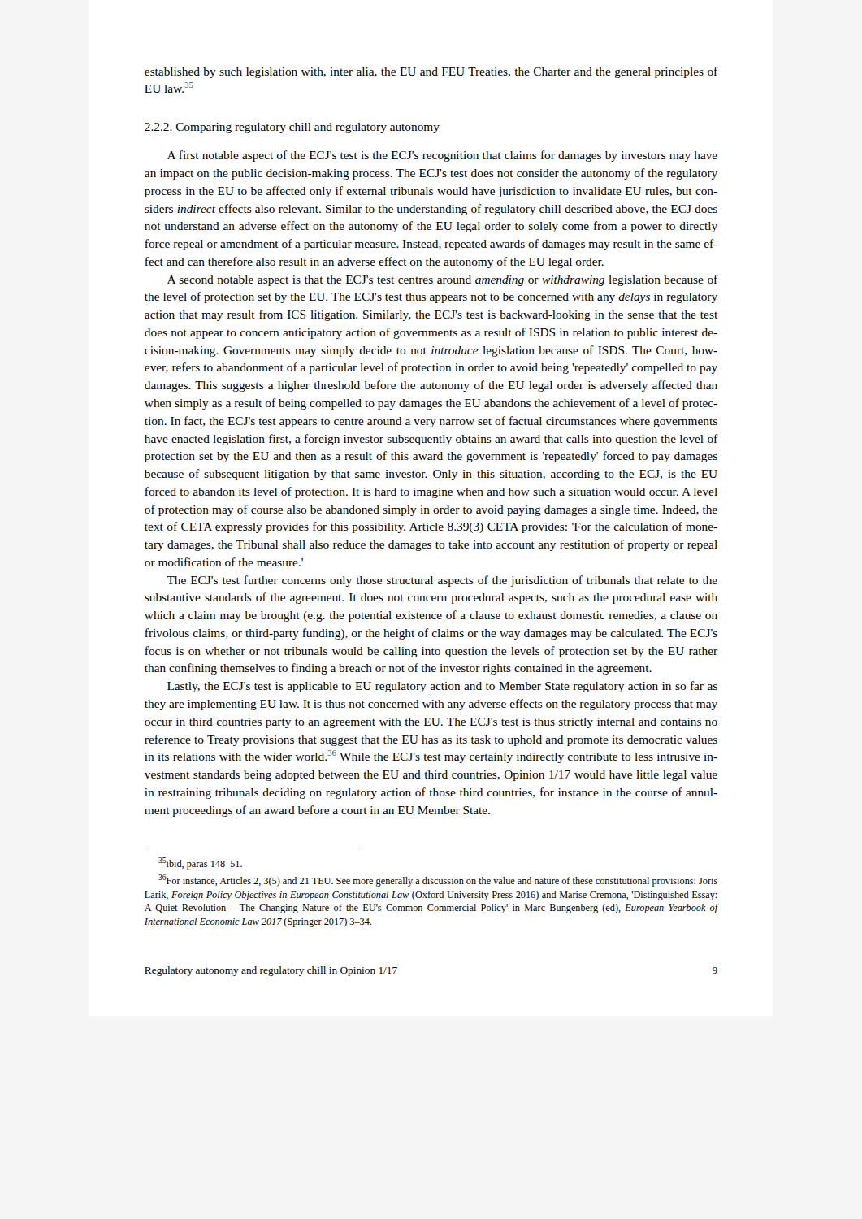established by such legislation with, inter alia, the EU and FEU Treaties, the Charter and the general principles of EU law.35
2.2.2. Comparing regulatory chill and regulatory autonomy
A first notable aspect of the ECJ's test is the ECJ's recognition that claims for damages by investors may have an impact on the public decision-making process. The ECJ's test does not consider the autonomy of the regulatory process in the EU to be affected only if external tribunals would have jurisdiction to invalidate EU rules, but considers indirect effects also relevant. Similar to the understanding of regulatory chill described above, the ECJ does not understand an adverse effect on the autonomy of the EU legal order to solely come from a power to directly force repeal or amendment of a particular measure. Instead, repeated awards of damages may result in the same effect and can therefore also result in an adverse effect on the autonomy of the EU legal order.
A second notable aspect is that the ECJ's test centres around amending or withdrawing legislation because of the level of protection set by the EU. The ECJ's test thus appears not to be concerned with any delays in regulatory action that may result from ICS litigation. Similarly, the ECJ's test is backward-looking in the sense that the test does not appear to concern anticipatory action of governments as a result of ISDS in relation to public interest decision-making. Governments may simply decide to not introduce legislation because of ISDS. The Court, however, refers to abandonment of a particular level of protection in order to avoid being 'repeatedly' compelled to pay damages. This suggests a higher threshold before the autonomy of the EU legal order is adversely affected than when simply as a result of being compelled to pay damages the EU abandons the achievement of a level of protection. In fact, the ECJ's test appears to centre around a very narrow set of factual circumstances where governments have enacted legislation first, a foreign investor subsequently obtains an award that calls into question the level of protection set by the EU and then as a result of this award the government is 'repeatedly' forced to pay damages because of subsequent litigation by that same investor. Only in this situation, according to the ECJ, is the EU forced to abandon its level of protection. It is hard to imagine when and how such a situation would occur. A level of protection may of course also be abandoned simply in order to avoid paying damages a single time. Indeed, the text of CETA expressly provides for this possibility. Article 8.39(3) CETA provides: 'For the calculation of monetary damages, the Tribunal shall also reduce the damages to take into account any restitution of property or repeal or modification of the measure.'
The ECJ's test further concerns only those structural aspects of the jurisdiction of tribunals that relate to the substantive standards of the agreement. It does not concern procedural aspects, such as the procedural ease with which a claim may be brought (e.g. the potential existence of a clause to exhaust domestic remedies, a clause on frivolous claims, or third-party funding), or the height of claims or the way damages may be calculated. The ECJ's focus is on whether or not tribunals would be calling into question the levels of protection set by the EU rather than confining themselves to finding a breach or not of the investor rights contained in the agreement.
Lastly, the ECJ's test is applicable to EU regulatory action and to Member State regulatory action in so far as they are implementing EU law. It is thus not concerned with any adverse effects on the regulatory process that may occur in third countries party to an agreement with the EU. The ECJ's test is thus strictly internal and contains no reference to Treaty provisions that suggest that the EU has as its task to uphold and promote its democratic values in its relations with the wider world.36 While the ECJ's test may certainly indirectly contribute to less intrusive investment standards being adopted between the EU and third countries, Opinion 1/17 would have little legal value in restraining tribunals deciding on regulatory action of those third countries, for instance in the course of annulment proceedings of an award before a court in an EU Member State.
35ibid, paras 148–51.
36 For instance, Articles 2, 3(5) and 21 TEU. See more generally a discussion on the value and nature of these constitutional provisions: Joris Larik, Foreign Policy Objectives in European Constitutional Law (Oxford University Press 2016) and Marise Cremona, 'Distinguished Essay: A Quiet Revolution – The Changing Nature of the EU's Common Commercial Policy' in Marc Bungenberg (ed), European Yearbook of International Economic Law 2017 (Springer 2017) 3–34.
Regulatory autonomy and regulatory chill in Opinion 1/17 9